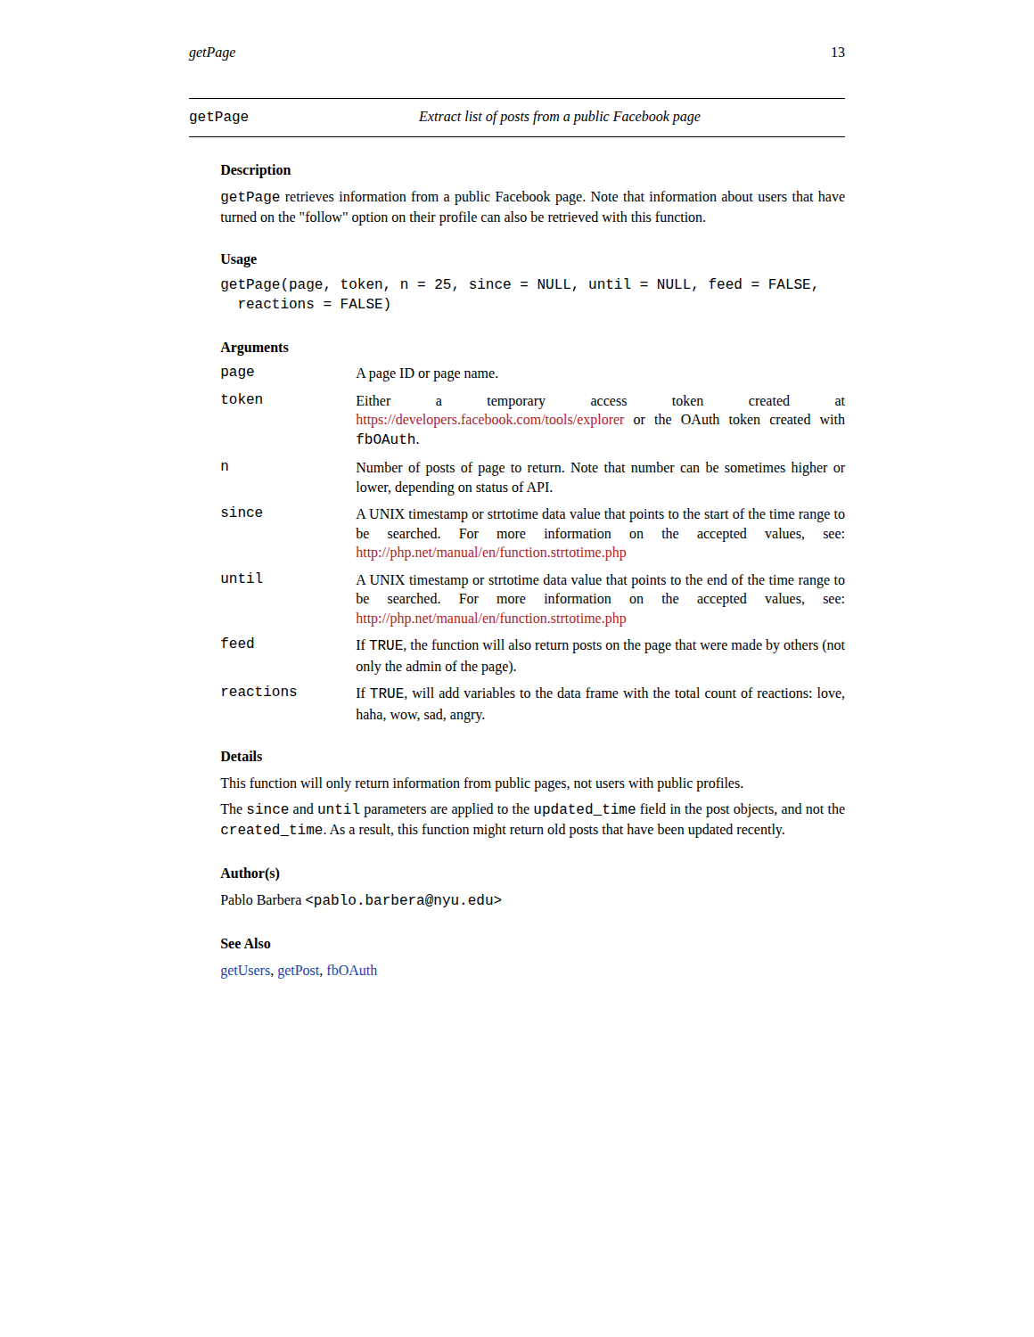getPage 13
getPage Extract list of posts from a public Facebook page
Description
getPage retrieves information from a public Facebook page. Note that information about users that have turned on the "follow" option on their profile can also be retrieved with this function.
Usage
getPage(page, token, n = 25, since = NULL, until = NULL, feed = FALSE,
  reactions = FALSE)
Arguments
page
A page ID or page name.
token
Either a temporary access token created at https://developers.facebook.com/tools/explorer or the OAuth token created with fbOAuth.
n
Number of posts of page to return. Note that number can be sometimes higher or lower, depending on status of API.
since
A UNIX timestamp or strtotime data value that points to the start of the time range to be searched. For more information on the accepted values, see: http://php.net/manual/en/function.strtotime.php
until
A UNIX timestamp or strtotime data value that points to the end of the time range to be searched. For more information on the accepted values, see: http://php.net/manual/en/function.strtotime.php
feed
If TRUE, the function will also return posts on the page that were made by others (not only the admin of the page).
reactions
If TRUE, will add variables to the data frame with the total count of reactions: love, haha, wow, sad, angry.
Details
This function will only return information from public pages, not users with public profiles.
The since and until parameters are applied to the updated_time field in the post objects, and not the created_time. As a result, this function might return old posts that have been updated recently.
Author(s)
Pablo Barbera <pablo.barbera@nyu.edu>
See Also
getUsers, getPost, fbOAuth